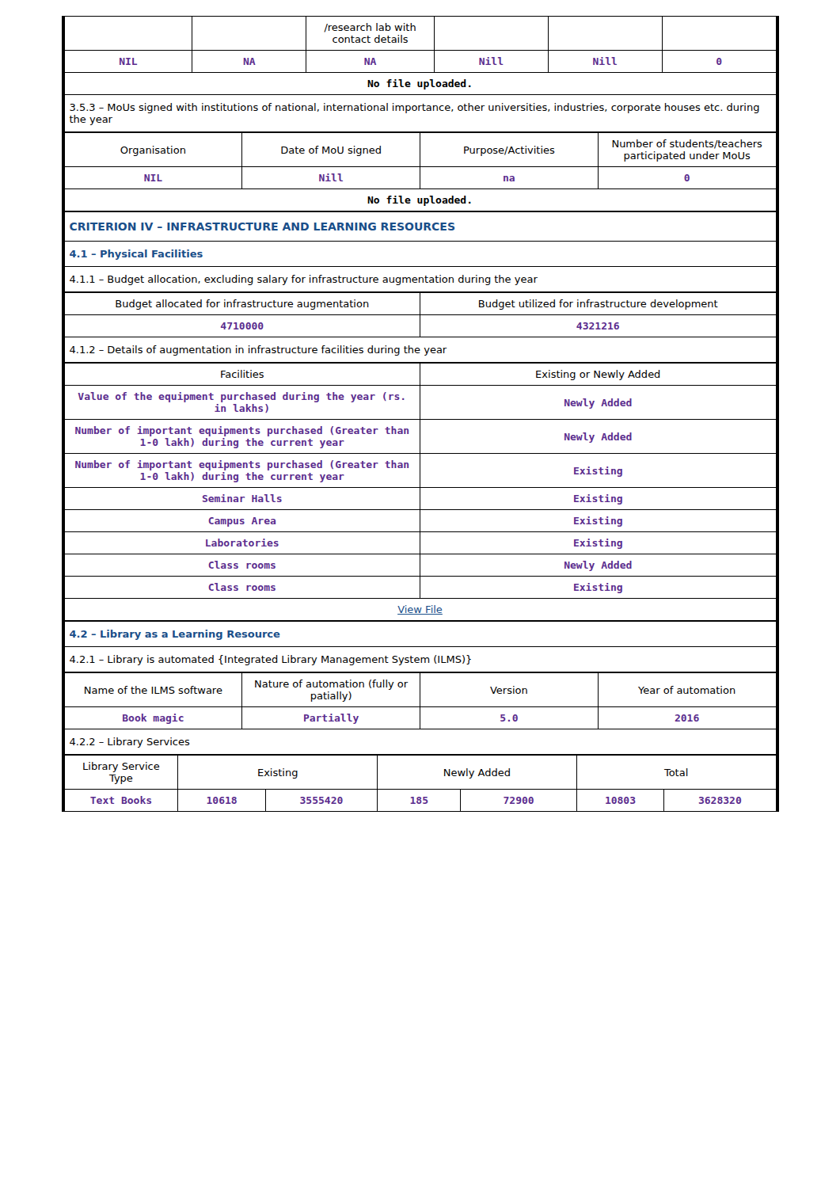| | | /research lab with contact details | | | |
| NIL | NA | NA | Nill | Nill | 0 |
| No file uploaded. |
| 3.5.3 – MoUs signed with institutions of national, international importance, other universities, industries, corporate houses etc. during the year |
| Organisation | Date of MoU signed | Purpose/Activities | Number of students/teachers participated under MoUs |
| --- | --- | --- | --- |
| NIL | Nill | na | 0 |
| No file uploaded. |
| CRITERION IV – INFRASTRUCTURE AND LEARNING RESOURCES |
| 4.1 – Physical Facilities |
| 4.1.1 – Budget allocation, excluding salary for infrastructure augmentation during the year |
| Budget allocated for infrastructure augmentation | Budget utilized for infrastructure development |
| --- | --- |
| 4710000 | 4321216 |
| 4.1.2 – Details of augmentation in infrastructure facilities during the year |
| Facilities | Existing or Newly Added |
| --- | --- |
| Value of the equipment purchased during the year (rs. in lakhs) | Newly Added |
| Number of important equipments purchased (Greater than 1-0 lakh) during the current year | Newly Added |
| Number of important equipments purchased (Greater than 1-0 lakh) during the current year | Existing |
| Seminar Halls | Existing |
| Campus Area | Existing |
| Laboratories | Existing |
| Class rooms | Newly Added |
| Class rooms | Existing |
| View File |
| 4.2 – Library as a Learning Resource |
| 4.2.1 – Library is automated {Integrated Library Management System (ILMS)} |
| Name of the ILMS software | Nature of automation (fully or patially) | Version | Year of automation |
| --- | --- | --- | --- |
| Book magic | Partially | 5.0 | 2016 |
| 4.2.2 – Library Services |
| Library Service Type | Existing | Newly Added | Total |
| --- | --- | --- | --- |
| Text Books | 10618 | 3555420 | 185 | 72900 | 10803 | 3628320 |